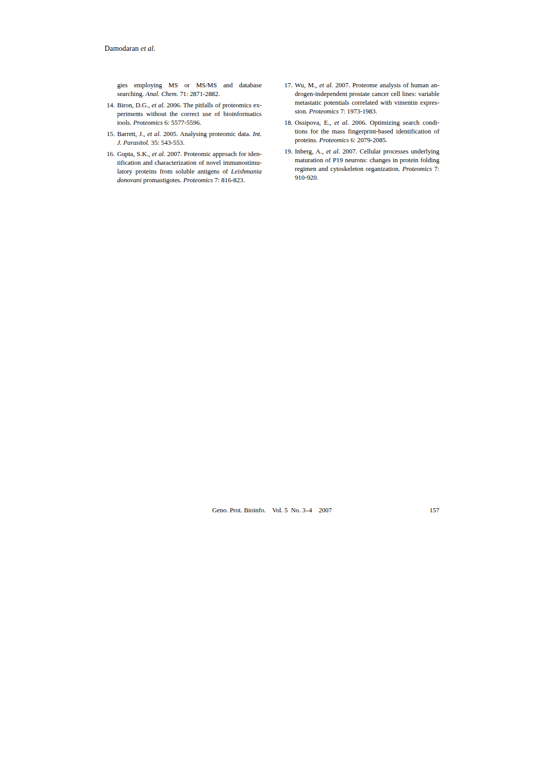Damodaran et al.
gies employing MS or MS/MS and database searching. Anal. Chem. 71: 2871-2882.
14. Biron, D.G., et al. 2006. The pitfalls of proteomics experiments without the correct use of bioinformatics tools. Proteomics 6: 5577-5596.
15. Barrett, J., et al. 2005. Analysing proteomic data. Int. J. Parasitol. 35: 543-553.
16. Gupta, S.K., et al. 2007. Proteomic approach for identification and characterization of novel immunostimulatory proteins from soluble antigens of Leishmania donovani promastigotes. Proteomics 7: 816-823.
17. Wu, M., et al. 2007. Proteome analysis of human androgen-independent prostate cancer cell lines: variable metastatic potentials correlated with vimentin expression. Proteomics 7: 1973-1983.
18. Ossipova, E., et al. 2006. Optimizing search conditions for the mass fingerprint-based identification of proteins. Proteomics 6: 2079-2085.
19. Inberg, A., et al. 2007. Cellular processes underlying maturation of P19 neurons: changes in protein folding regimen and cytoskeleton organization. Proteomics 7: 910-920.
Geno. Prot. Bioinfo. Vol. 5 No. 3–4 2007
157